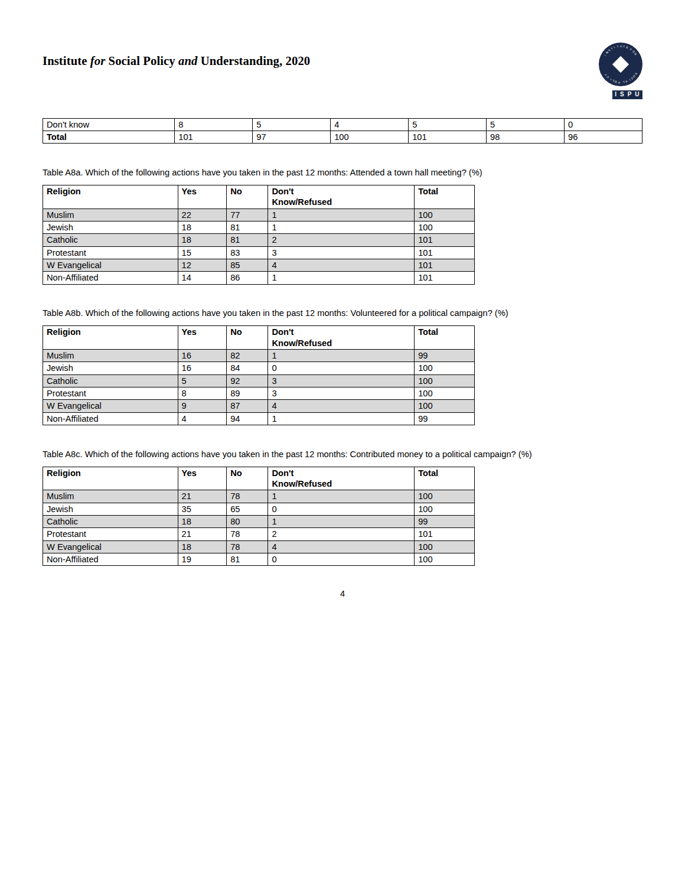Institute for Social Policy and Understanding, 2020
I N S T I T U T E F O R S O C I A L P O L I C Y
I S P U
| Don't know | 8 | 5 | 4 | 5 | 5 | 0 |
| Total | 101 | 97 | 100 | 101 | 98 | 96 |
Table A8a. Which of the following actions have you taken in the past 12 months: Attended a town hall meeting? (%)
| Religion | Yes | No | Don't Know/Refused | Total |
| --- | --- | --- | --- | --- |
| Muslim | 22 | 77 | 1 | 100 |
| Jewish | 18 | 81 | 1 | 100 |
| Catholic | 18 | 81 | 2 | 101 |
| Protestant | 15 | 83 | 3 | 101 |
| W Evangelical | 12 | 85 | 4 | 101 |
| Non-Affiliated | 14 | 86 | 1 | 101 |
Table A8b. Which of the following actions have you taken in the past 12 months: Volunteered for a political campaign? (%)
| Religion | Yes | No | Don't Know/Refused | Total |
| --- | --- | --- | --- | --- |
| Muslim | 16 | 82 | 1 | 99 |
| Jewish | 16 | 84 | 0 | 100 |
| Catholic | 5 | 92 | 3 | 100 |
| Protestant | 8 | 89 | 3 | 100 |
| W Evangelical | 9 | 87 | 4 | 100 |
| Non-Affiliated | 4 | 94 | 1 | 99 |
Table A8c. Which of the following actions have you taken in the past 12 months: Contributed money to a political campaign? (%)
| Religion | Yes | No | Don't Know/Refused | Total |
| --- | --- | --- | --- | --- |
| Muslim | 21 | 78 | 1 | 100 |
| Jewish | 35 | 65 | 0 | 100 |
| Catholic | 18 | 80 | 1 | 99 |
| Protestant | 21 | 78 | 2 | 101 |
| W Evangelical | 18 | 78 | 4 | 100 |
| Non-Affiliated | 19 | 81 | 0 | 100 |
4